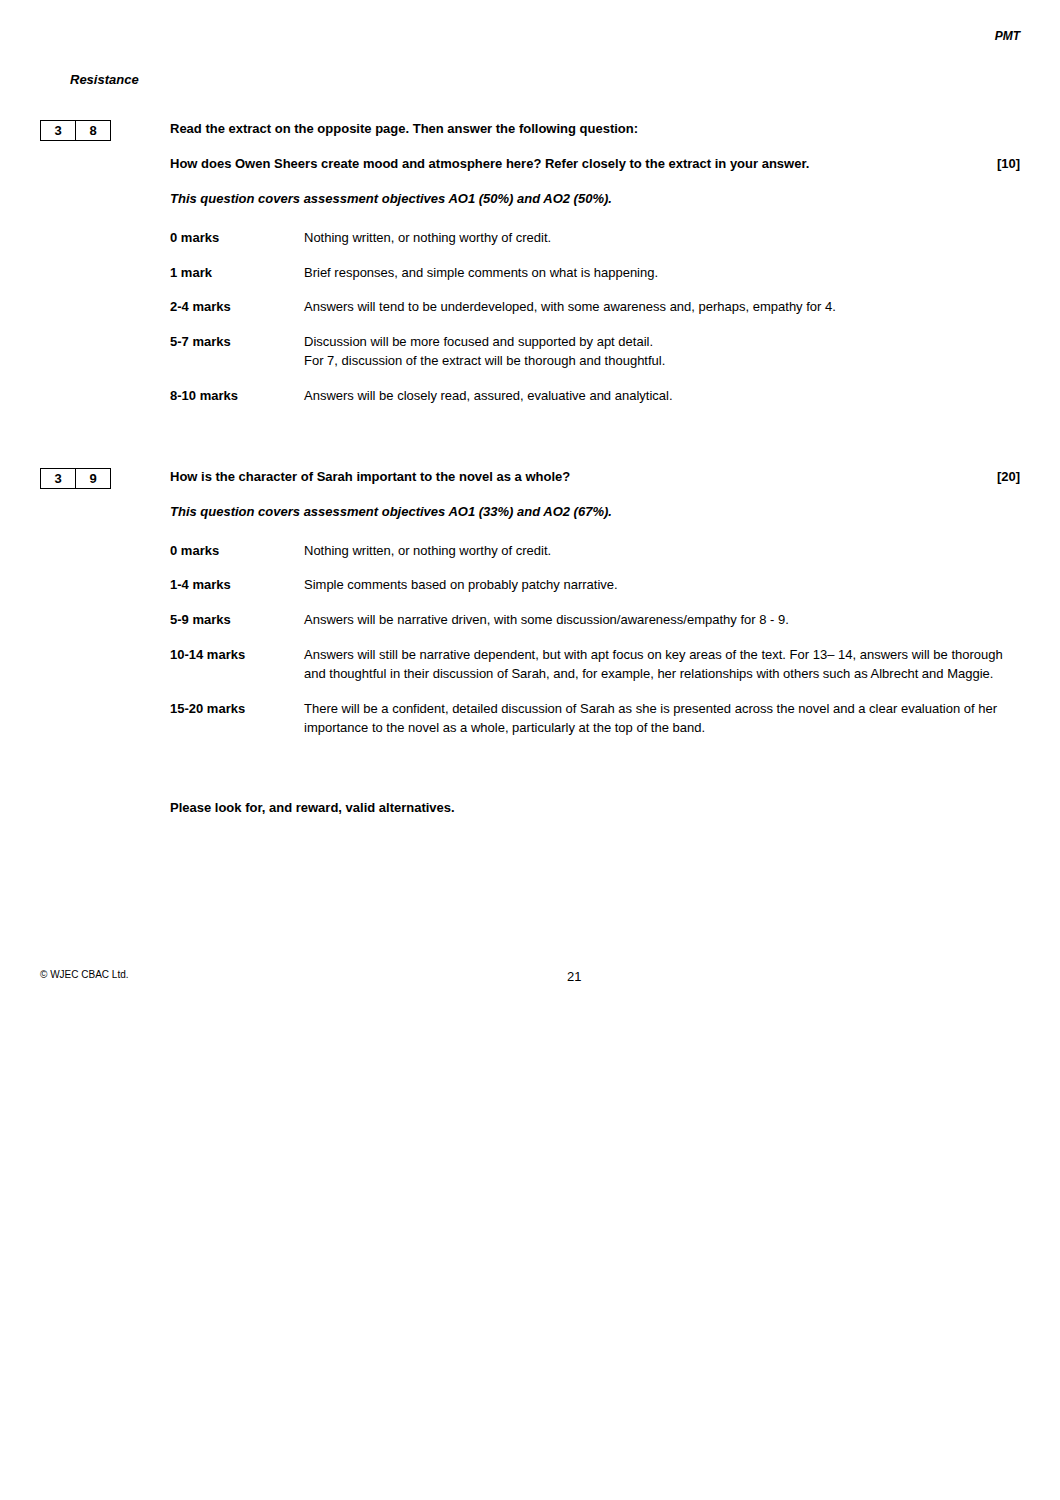PMT
Resistance
38
Read the extract on the opposite page. Then answer the following question:
How does Owen Sheers create mood and atmosphere here? Refer closely to the extract in your answer. [10]
This question covers assessment objectives AO1 (50%) and AO2 (50%).
| 0 marks | Nothing written, or nothing worthy of credit. |
| 1 mark | Brief responses, and simple comments on what is happening. |
| 2-4 marks | Answers will tend to be underdeveloped, with some awareness and, perhaps, empathy for 4. |
| 5-7 marks | Discussion will be more focused and supported by apt detail. For 7, discussion of the extract will be thorough and thoughtful. |
| 8-10 marks | Answers will be closely read, assured, evaluative and analytical. |
39
How is the character of Sarah important to the novel as a whole? [20]
This question covers assessment objectives AO1 (33%) and AO2 (67%).
| 0 marks | Nothing written, or nothing worthy of credit. |
| 1-4 marks | Simple comments based on probably patchy narrative. |
| 5-9 marks | Answers will be narrative driven, with some discussion/awareness/empathy for 8 - 9. |
| 10-14 marks | Answers will still be narrative dependent, but with apt focus on key areas of the text. For 13– 14, answers will be thorough and thoughtful in their discussion of Sarah, and, for example, her relationships with others such as Albrecht and Maggie. |
| 15-20 marks | There will be a confident, detailed discussion of Sarah as she is presented across the novel and a clear evaluation of her importance to the novel as a whole, particularly at the top of the band. |
Please look for, and reward, valid alternatives.
© WJEC CBAC Ltd.
21